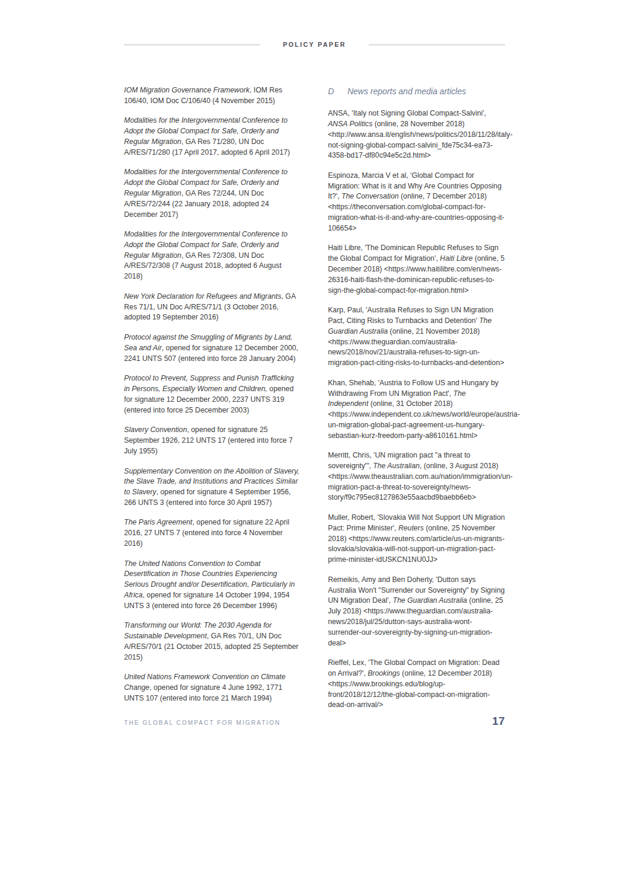Policy Paper
IOM Migration Governance Framework, IOM Res 106/40, IOM Doc C/106/40 (4 November 2015)
Modalities for the Intergovernmental Conference to Adopt the Global Compact for Safe, Orderly and Regular Migration, GA Res 71/280, UN Doc A/RES/71/280 (17 April 2017, adopted 6 April 2017)
Modalities for the Intergovernmental Conference to Adopt the Global Compact for Safe, Orderly and Regular Migration, GA Res 72/244, UN Doc A/RES/72/244 (22 January 2018, adopted 24 December 2017)
Modalities for the Intergovernmental Conference to Adopt the Global Compact for Safe, Orderly and Regular Migration, GA Res 72/308, UN Doc A/RES/72/308 (7 August 2018, adopted 6 August 2018)
New York Declaration for Refugees and Migrants, GA Res 71/1, UN Doc A/RES/71/1 (3 October 2016, adopted 19 September 2016)
Protocol against the Smuggling of Migrants by Land, Sea and Air, opened for signature 12 December 2000, 2241 UNTS 507 (entered into force 28 January 2004)
Protocol to Prevent, Suppress and Punish Trafficking in Persons, Especially Women and Children, opened for signature 12 December 2000, 2237 UNTS 319 (entered into force 25 December 2003)
Slavery Convention, opened for signature 25 September 1926, 212 UNTS 17 (entered into force 7 July 1955)
Supplementary Convention on the Abolition of Slavery, the Slave Trade, and Institutions and Practices Similar to Slavery, opened for signature 4 September 1956, 266 UNTS 3 (entered into force 30 April 1957)
The Paris Agreement, opened for signature 22 April 2016, 27 UNTS 7 (entered into force 4 November 2016)
The United Nations Convention to Combat Desertification in Those Countries Experiencing Serious Drought and/or Desertification, Particularly in Africa, opened for signature 14 October 1994, 1954 UNTS 3 (entered into force 26 December 1996)
Transforming our World: The 2030 Agenda for Sustainable Development, GA Res 70/1, UN Doc A/RES/70/1 (21 October 2015, adopted 25 September 2015)
United Nations Framework Convention on Climate Change, opened for signature 4 June 1992, 1771 UNTS 107 (entered into force 21 March 1994)
DNews reports and media articles
ANSA, 'Italy not Signing Global Compact-Salvini', ANSA Politics (online, 28 November 2018) <http://www.ansa.it/english/news/politics/2018/11/28/italy-not-signing-global-compact-salvini_fde75c34-ea73-4358-bd17-df80c94e5c2d.html>
Espinoza, Marcia V et al, 'Global Compact for Migration: What is it and Why Are Countries Opposing It?', The Conversation (online, 7 December 2018) <https://theconversation.com/global-compact-for-migration-what-is-it-and-why-are-countries-opposing-it-106654>
Haiti Libre, 'The Dominican Republic Refuses to Sign the Global Compact for Migration', Haiti Libre (online, 5 December 2018) <https://www.haitilibre.com/en/news-26316-haiti-flash-the-dominican-republic-refuses-to-sign-the-global-compact-for-migration.html>
Karp, Paul, 'Australia Refuses to Sign UN Migration Pact, Citing Risks to Turnbacks and Detention' The Guardian Australia (online, 21 November 2018) <https://www.theguardian.com/australia-news/2018/nov/21/australia-refuses-to-sign-un-migration-pact-citing-risks-to-turnbacks-and-detention>
Khan, Shehab, 'Austria to Follow US and Hungary by Withdrawing From UN Migration Pact', The Independent (online, 31 October 2018) <https://www.independent.co.uk/news/world/europe/austria-un-migration-global-pact-agreement-us-hungary-sebastian-kurz-freedom-party-a8610161.html>
Merritt, Chris, 'UN migration pact "a threat to sovereignty"', The Australian, (online, 3 August 2018) <https://www.theaustralian.com.au/nation/immigration/un-migration-pact-a-threat-to-sovereignty/news-story/f9c795ec8127863e55aacbd9baebb6eb>
Muller, Robert, 'Slovakia Will Not Support UN Migration Pact: Prime Minister', Reuters (online, 25 November 2018) <https://www.reuters.com/article/us-un-migrants-slovakia/slovakia-will-not-support-un-migration-pact-prime-minister-idUSKCN1NU0JJ>
Remeikis, Amy and Ben Doherty, 'Dutton says Australia Won't "Surrender our Sovereignty" by Signing UN Migration Deal', The Guardian Australia (online, 25 July 2018) <https://www.theguardian.com/australia-news/2018/jul/25/dutton-says-australia-wont-surrender-our-sovereignty-by-signing-un-migration-deal>
Rieffel, Lex, 'The Global Compact on Migration: Dead on Arrival?', Brookings (online, 12 December 2018) <https://www.brookings.edu/blog/up-front/2018/12/12/the-global-compact-on-migration-dead-on-arrival/>
The Global Compact for Migration 17